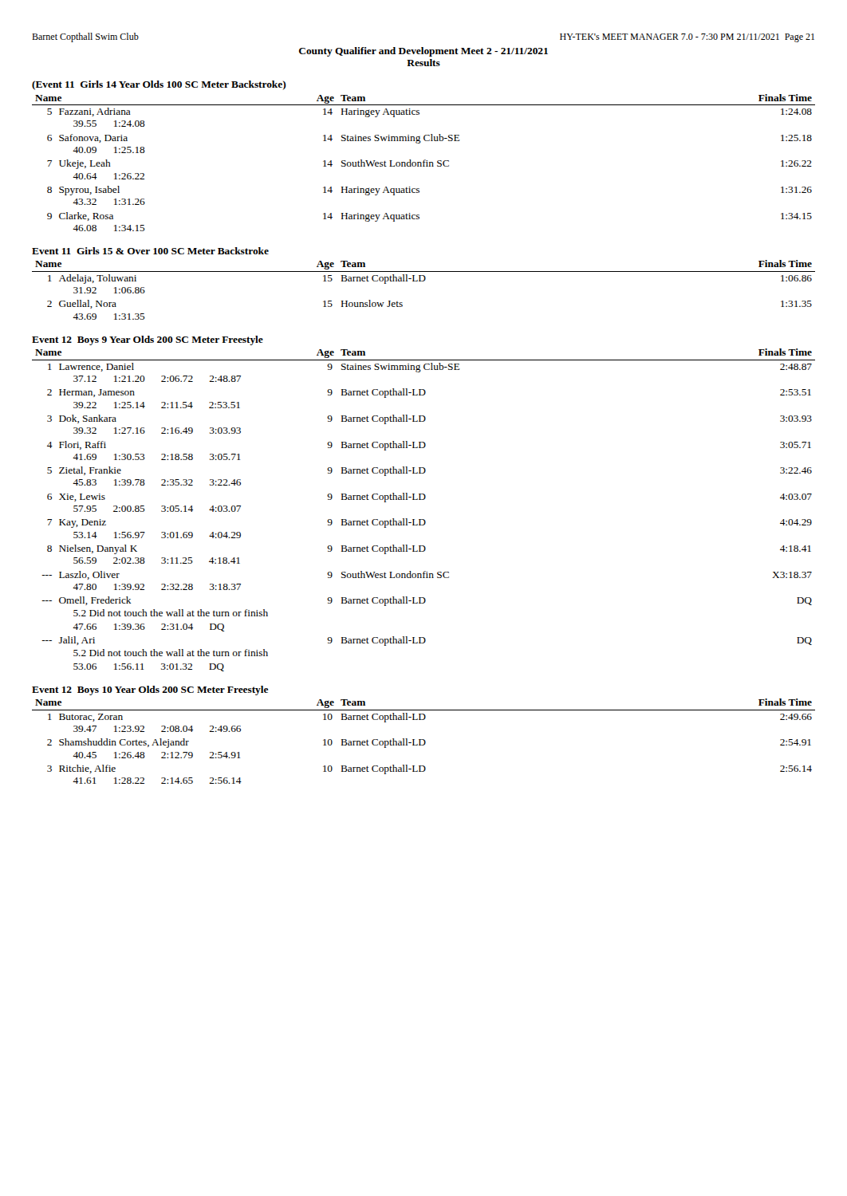Barnet Copthall Swim Club
HY-TEK's MEET MANAGER 7.0 - 7:30 PM 21/11/2021 Page 21
County Qualifier and Development Meet 2 - 21/11/2021
Results
(Event 11 Girls 14 Year Olds 100 SC Meter Backstroke)
| Name | Age | Team | Finals Time |
| --- | --- | --- | --- |
| 5 | Fazzani, Adriana | 14 | Haringey Aquatics | 1:24.08 |
| | 39.55 1:24.08 |
| 6 | Safonova, Daria | 14 | Staines Swimming Club-SE | 1:25.18 |
| | 40.09 1:25.18 |
| 7 | Ukeje, Leah | 14 | SouthWest Londonfin SC | 1:26.22 |
| | 40.64 1:26.22 |
| 8 | Spyrou, Isabel | 14 | Haringey Aquatics | 1:31.26 |
| | 43.32 1:31.26 |
| 9 | Clarke, Rosa | 14 | Haringey Aquatics | 1:34.15 |
| | 46.08 1:34.15 |
Event 11 Girls 15 & Over 100 SC Meter Backstroke
| Name | Age | Team | Finals Time |
| --- | --- | --- | --- |
| 1 | Adelaja, Toluwani | 15 | Barnet Copthall-LD | 1:06.86 |
| | 31.92 1:06.86 |
| 2 | Guellal, Nora | 15 | Hounslow Jets | 1:31.35 |
| | 43.69 1:31.35 |
Event 12 Boys 9 Year Olds 200 SC Meter Freestyle
| Name | Age | Team | Finals Time |
| --- | --- | --- | --- |
| 1 | Lawrence, Daniel | 9 | Staines Swimming Club-SE | 2:48.87 |
| | 37.12 1:21.20 2:06.72 2:48.87 |
| 2 | Herman, Jameson | 9 | Barnet Copthall-LD | 2:53.51 |
| | 39.22 1:25.14 2:11.54 2:53.51 |
| 3 | Dok, Sankara | 9 | Barnet Copthall-LD | 3:03.93 |
| | 39.32 1:27.16 2:16.49 3:03.93 |
| 4 | Flori, Raffi | 9 | Barnet Copthall-LD | 3:05.71 |
| | 41.69 1:30.53 2:18.58 3:05.71 |
| 5 | Zietal, Frankie | 9 | Barnet Copthall-LD | 3:22.46 |
| | 45.83 1:39.78 2:35.32 3:22.46 |
| 6 | Xie, Lewis | 9 | Barnet Copthall-LD | 4:03.07 |
| | 57.95 2:00.85 3:05.14 4:03.07 |
| 7 | Kay, Deniz | 9 | Barnet Copthall-LD | 4:04.29 |
| | 53.14 1:56.97 3:01.69 4:04.29 |
| 8 | Nielsen, Danyal K | 9 | Barnet Copthall-LD | 4:18.41 |
| | 56.59 2:02.38 3:11.25 4:18.41 |
| --- | Laszlo, Oliver | 9 | SouthWest Londonfin SC | X3:18.37 |
| | 47.80 1:39.92 2:32.28 3:18.37 |
| --- | Omell, Frederick | 9 | Barnet Copthall-LD | DQ |
| | 5.2 Did not touch the wall at the turn or finish |
| | 47.66 1:39.36 2:31.04 DQ |
| --- | Jalil, Ari | 9 | Barnet Copthall-LD | DQ |
| | 5.2 Did not touch the wall at the turn or finish |
| | 53.06 1:56.11 3:01.32 DQ |
Event 12 Boys 10 Year Olds 200 SC Meter Freestyle
| Name | Age | Team | Finals Time |
| --- | --- | --- | --- |
| 1 | Butorac, Zoran | 10 | Barnet Copthall-LD | 2:49.66 |
| | 39.47 1:23.92 2:08.04 2:49.66 |
| 2 | Shamshuddin Cortes, Alejandr | 10 | Barnet Copthall-LD | 2:54.91 |
| | 40.45 1:26.48 2:12.79 2:54.91 |
| 3 | Ritchie, Alfie | 10 | Barnet Copthall-LD | 2:56.14 |
| | 41.61 1:28.22 2:14.65 2:56.14 |